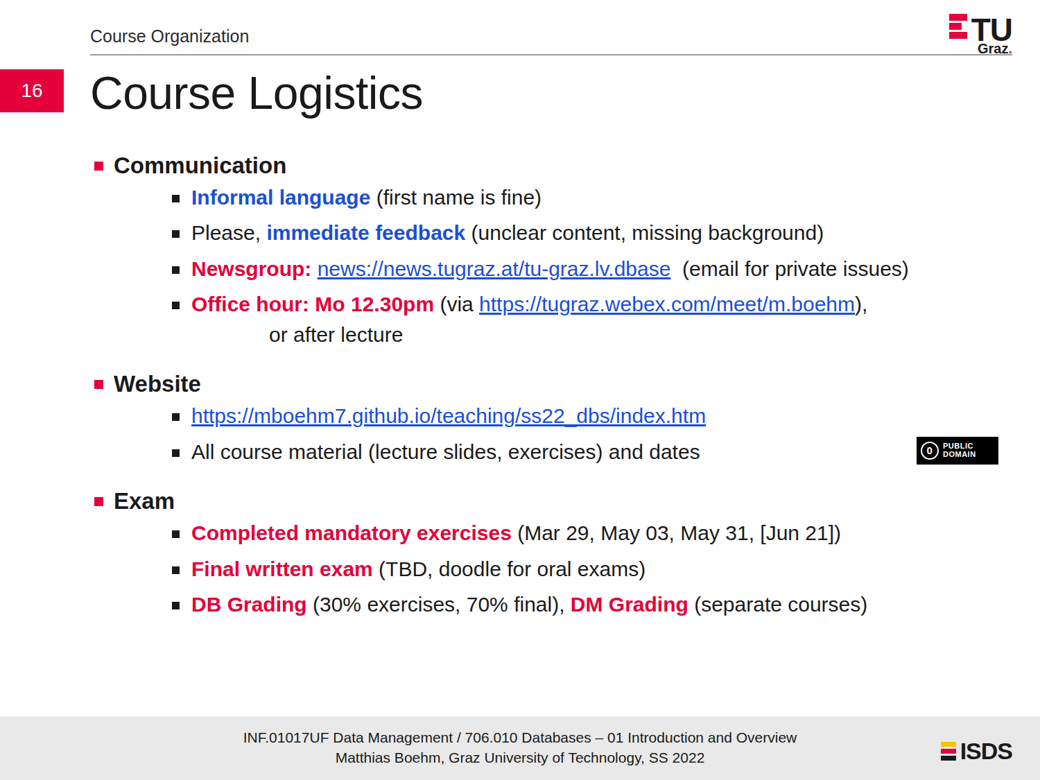Course Organization
TU Graz.
16
Course Logistics
Communication
Informal language (first name is fine)
Please, immediate feedback (unclear content, missing background)
Newsgroup: news://news.tugraz.at/tu-graz.lv.dbase (email for private issues)
Office hour: Mo 12.30pm (via https://tugraz.webex.com/meet/m.boehm),
or after lecture
Website
https://mboehm7.github.io/teaching/ss22_dbs/index.htm
All course material (lecture slides, exercises) and dates
Exam
Completed mandatory exercises (Mar 29, May 03, May 31, [Jun 21])
Final written exam (TBD, doodle for oral exams)
DB Grading (30% exercises, 70% final), DM Grading (separate courses)
0
PUBLIC DOMAIN
INF.01017UF Data Management / 706.010 Databases – 01 Introduction and Overview
Matthias Boehm, Graz University of Technology, SS 2022
ISDS